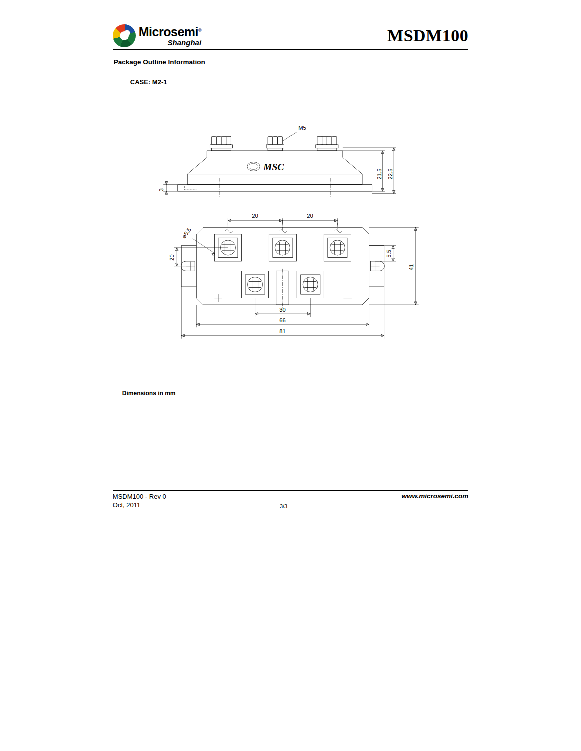Microsemi®
Shanghai
MSDM100
Package Outline Information
CASE: M2-1
M5 MSC 21.5 22.5 3 20 20 ⌀5.5 20 5.5 41 30 66 81
Dimensions in mm
MSDM100 - Rev 0
Oct, 2011
3/3
www.microsemi.com